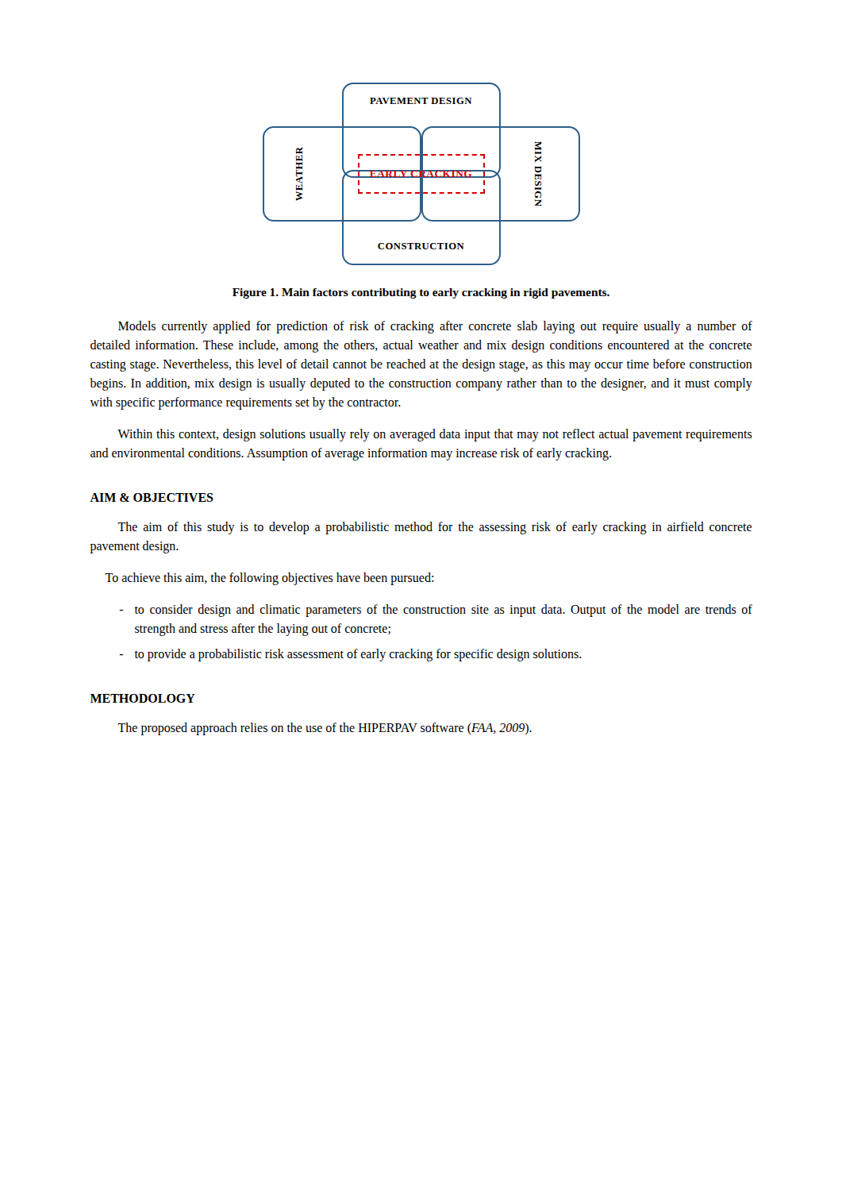PAVEMENT DESIGN
WEATHER
MIX DESIGN
CONSTRUCTION
EARLY CRACKING
Figure 1. Main factors contributing to early cracking in rigid pavements.
Models currently applied for prediction of risk of cracking after concrete slab laying out require usually a number of detailed information. These include, among the others, actual weather and mix design conditions encountered at the concrete casting stage. Nevertheless, this level of detail cannot be reached at the design stage, as this may occur time before construction begins. In addition, mix design is usually deputed to the construction company rather than to the designer, and it must comply with specific performance requirements set by the contractor.
Within this context, design solutions usually rely on averaged data input that may not reflect actual pavement requirements and environmental conditions. Assumption of average information may increase risk of early cracking.
AIM & OBJECTIVES
The aim of this study is to develop a probabilistic method for the assessing risk of early cracking in airfield concrete pavement design.
To achieve this aim, the following objectives have been pursued:
to consider design and climatic parameters of the construction site as input data. Output of the model are trends of strength and stress after the laying out of concrete;
to provide a probabilistic risk assessment of early cracking for specific design solutions.
METHODOLOGY
The proposed approach relies on the use of the HIPERPAV software (FAA, 2009).